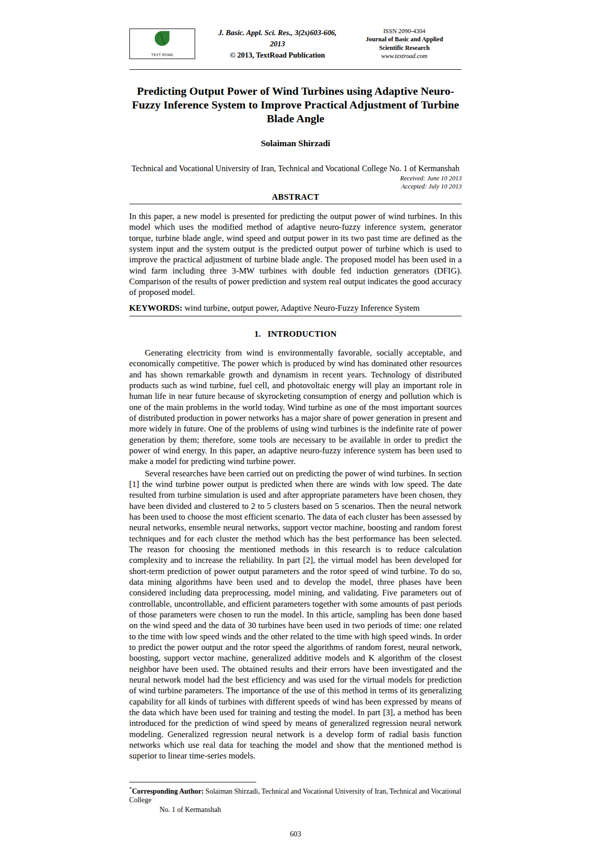TEXT ROAD
J. Basic. Appl. Sci. Res., 3(2s)603-606, 2013
© 2013, TextRoad Publication
ISSN 2090-4304
Journal of Basic and Applied
Scientific Research
www.textroad.com
Predicting Output Power of Wind Turbines using Adaptive Neuro-Fuzzy Inference System to Improve Practical Adjustment of Turbine Blade Angle
Solaiman Shirzadi
Technical and Vocational University of Iran, Technical and Vocational College No. 1 of Kermanshah
Received: June 10 2013
Accepted: July 10 2013
ABSTRACT
In this paper, a new model is presented for predicting the output power of wind turbines. In this model which uses the modified method of adaptive neuro-fuzzy inference system, generator torque, turbine blade angle, wind speed and output power in its two past time are defined as the system input and the system output is the predicted output power of turbine which is used to improve the practical adjustment of turbine blade angle. The proposed model has been used in a wind farm including three 3-MW turbines with double fed induction generators (DFIG). Comparison of the results of power prediction and system real output indicates the good accuracy of proposed model.
KEYWORDS: wind turbine, output power, Adaptive Neuro-Fuzzy Inference System
1. INTRODUCTION
Generating electricity from wind is environmentally favorable, socially acceptable, and economically competitive. The power which is produced by wind has dominated other resources and has shown remarkable growth and dynamism in recent years. Technology of distributed products such as wind turbine, fuel cell, and photovoltaic energy will play an important role in human life in near future because of skyrocketing consumption of energy and pollution which is one of the main problems in the world today. Wind turbine as one of the most important sources of distributed production in power networks has a major share of power generation in present and more widely in future. One of the problems of using wind turbines is the indefinite rate of power generation by them; therefore, some tools are necessary to be available in order to predict the power of wind energy. In this paper, an adaptive neuro-fuzzy inference system has been used to make a model for predicting wind turbine power.
Several researches have been carried out on predicting the power of wind turbines. In section [1] the wind turbine power output is predicted when there are winds with low speed. The date resulted from turbine simulation is used and after appropriate parameters have been chosen, they have been divided and clustered to 2 to 5 clusters based on 5 scenarios. Then the neural network has been used to choose the most efficient scenario. The data of each cluster has been assessed by neural networks, ensemble neural networks, support vector machine, boosting and random forest techniques and for each cluster the method which has the best performance has been selected. The reason for choosing the mentioned methods in this research is to reduce calculation complexity and to increase the reliability. In part [2], the virtual model has been developed for short-term prediction of power output parameters and the rotor speed of wind turbine. To do so, data mining algorithms have been used and to develop the model, three phases have been considered including data preprocessing, model mining, and validating. Five parameters out of controllable, uncontrollable, and efficient parameters together with some amounts of past periods of those parameters were chosen to run the model. In this article, sampling has been done based on the wind speed and the data of 30 turbines have been used in two periods of time: one related to the time with low speed winds and the other related to the time with high speed winds. In order to predict the power output and the rotor speed the algorithms of random forest, neural network, boosting, support vector machine, generalized additive models and K algorithm of the closest neighbor have been used. The obtained results and their errors have been investigated and the neural network model had the best efficiency and was used for the virtual models for prediction of wind turbine parameters. The importance of the use of this method in terms of its generalizing capability for all kinds of turbines with different speeds of wind has been expressed by means of the data which have been used for training and testing the model. In part [3], a method has been introduced for the prediction of wind speed by means of generalized regression neural network modeling. Generalized regression neural network is a develop form of radial basis function networks which use real data for teaching the model and show that the mentioned method is superior to linear time-series models.
*Corresponding Author: Solaiman Shirzadi, Technical and Vocational University of Iran, Technical and Vocational College No. 1 of Kermanshah
603